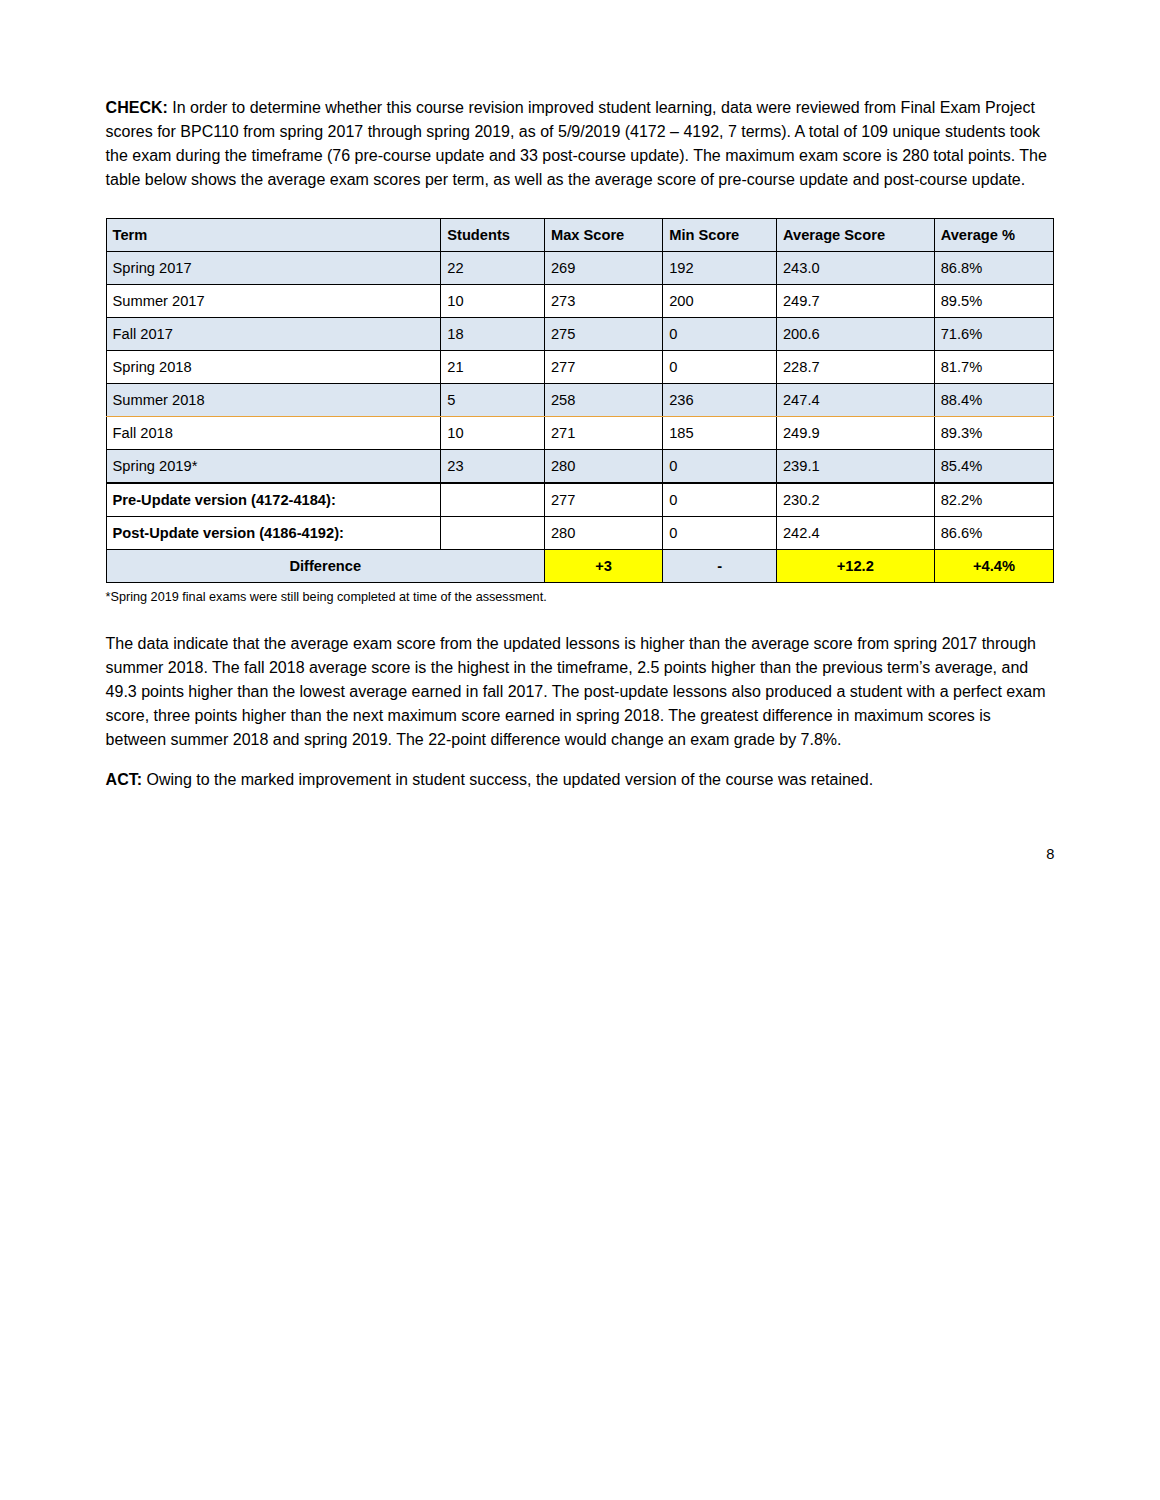CHECK: In order to determine whether this course revision improved student learning, data were reviewed from Final Exam Project scores for BPC110 from spring 2017 through spring 2019, as of 5/9/2019 (4172 – 4192, 7 terms). A total of 109 unique students took the exam during the timeframe (76 pre-course update and 33 post-course update). The maximum exam score is 280 total points. The table below shows the average exam scores per term, as well as the average score of pre-course update and post-course update.
| Term | Students | Max Score | Min Score | Average Score | Average % |
| --- | --- | --- | --- | --- | --- |
| Spring 2017 | 22 | 269 | 192 | 243.0 | 86.8% |
| Summer 2017 | 10 | 273 | 200 | 249.7 | 89.5% |
| Fall 2017 | 18 | 275 | 0 | 200.6 | 71.6% |
| Spring 2018 | 21 | 277 | 0 | 228.7 | 81.7% |
| Summer 2018 | 5 | 258 | 236 | 247.4 | 88.4% |
| Fall 2018 | 10 | 271 | 185 | 249.9 | 89.3% |
| Spring 2019* | 23 | 280 | 0 | 239.1 | 85.4% |
| Pre-Update version (4172-4184): | | 277 | 0 | 230.2 | 82.2% |
| Post-Update version (4186-4192): | | 280 | 0 | 242.4 | 86.6% |
| Difference | +3 | - | +12.2 | +4.4% |
*Spring 2019 final exams were still being completed at time of the assessment.
The data indicate that the average exam score from the updated lessons is higher than the average score from spring 2017 through summer 2018. The fall 2018 average score is the highest in the timeframe, 2.5 points higher than the previous term’s average, and 49.3 points higher than the lowest average earned in fall 2017. The post-update lessons also produced a student with a perfect exam score, three points higher than the next maximum score earned in spring 2018. The greatest difference in maximum scores is between summer 2018 and spring 2019. The 22-point difference would change an exam grade by 7.8%.
ACT: Owing to the marked improvement in student success, the updated version of the course was retained.
8